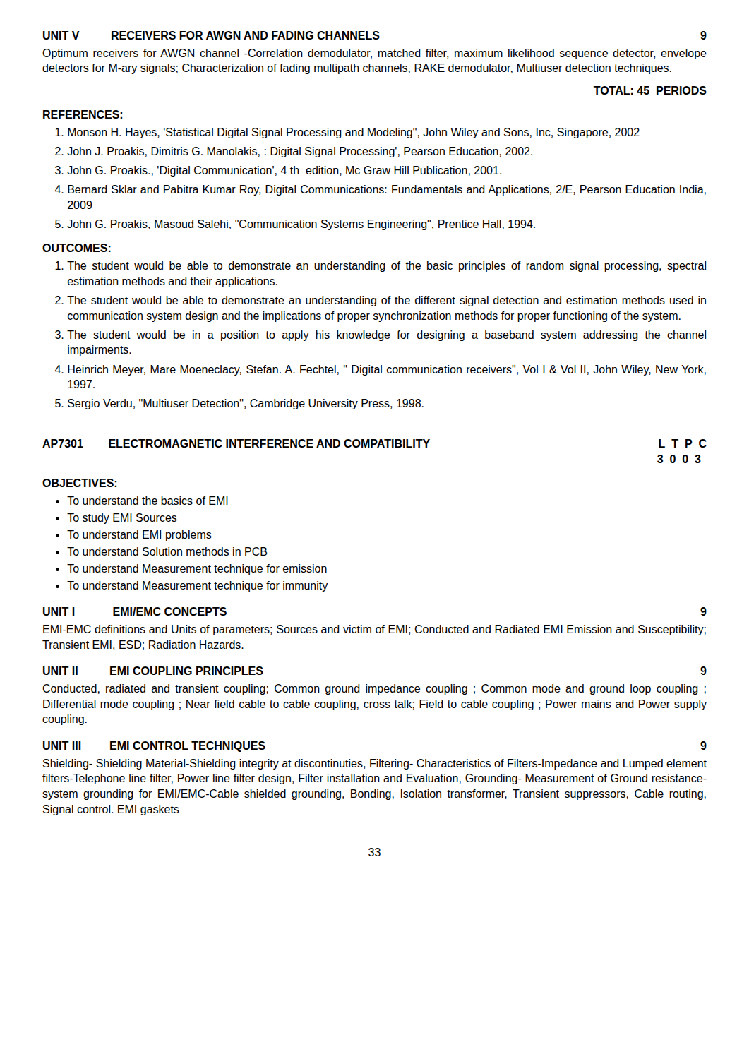UNIT V RECEIVERS FOR AWGN AND FADING CHANNELS 9
Optimum receivers for AWGN channel -Correlation demodulator, matched filter, maximum likelihood sequence detector, envelope detectors for M-ary signals; Characterization of fading multipath channels, RAKE demodulator, Multiuser detection techniques.
TOTAL: 45 PERIODS
REFERENCES:
Monson H. Hayes, 'Statistical Digital Signal Processing and Modeling", John Wiley and Sons, Inc, Singapore, 2002
John J. Proakis, Dimitris G. Manolakis, : Digital Signal Processing', Pearson Education, 2002.
John G. Proakis., 'Digital Communication', 4 th edition, Mc Graw Hill Publication, 2001.
Bernard Sklar and Pabitra Kumar Roy, Digital Communications: Fundamentals and Applications, 2/E, Pearson Education India, 2009
John G. Proakis, Masoud Salehi, "Communication Systems Engineering", Prentice Hall, 1994.
OUTCOMES:
The student would be able to demonstrate an understanding of the basic principles of random signal processing, spectral estimation methods and their applications.
The student would be able to demonstrate an understanding of the different signal detection and estimation methods used in communication system design and the implications of proper synchronization methods for proper functioning of the system.
The student would be in a position to apply his knowledge for designing a baseband system addressing the channel impairments.
Heinrich Meyer, Mare Moeneclacy, Stefan. A. Fechtel, " Digital communication receivers", Vol I & Vol II, John Wiley, New York, 1997.
Sergio Verdu, "Multiuser Detection", Cambridge University Press, 1998.
AP7301 ELECTROMAGNETIC INTERFERENCE AND COMPATIBILITY L T P C
3 0 0 3
OBJECTIVES:
To understand the basics of EMI
To study EMI Sources
To understand EMI problems
To understand Solution methods in PCB
To understand Measurement technique for emission
To understand Measurement technique for immunity
UNIT I EMI/EMC CONCEPTS 9
EMI-EMC definitions and Units of parameters; Sources and victim of EMI; Conducted and Radiated EMI Emission and Susceptibility; Transient EMI, ESD; Radiation Hazards.
UNIT II EMI COUPLING PRINCIPLES 9
Conducted, radiated and transient coupling; Common ground impedance coupling ; Common mode and ground loop coupling ; Differential mode coupling ; Near field cable to cable coupling, cross talk; Field to cable coupling ; Power mains and Power supply coupling.
UNIT III EMI CONTROL TECHNIQUES 9
Shielding- Shielding Material-Shielding integrity at discontinuties, Filtering- Characteristics of Filters-Impedance and Lumped element filters-Telephone line filter, Power line filter design, Filter installation and Evaluation, Grounding- Measurement of Ground resistance-system grounding for EMI/EMC-Cable shielded grounding, Bonding, Isolation transformer, Transient suppressors, Cable routing, Signal control. EMI gaskets
33